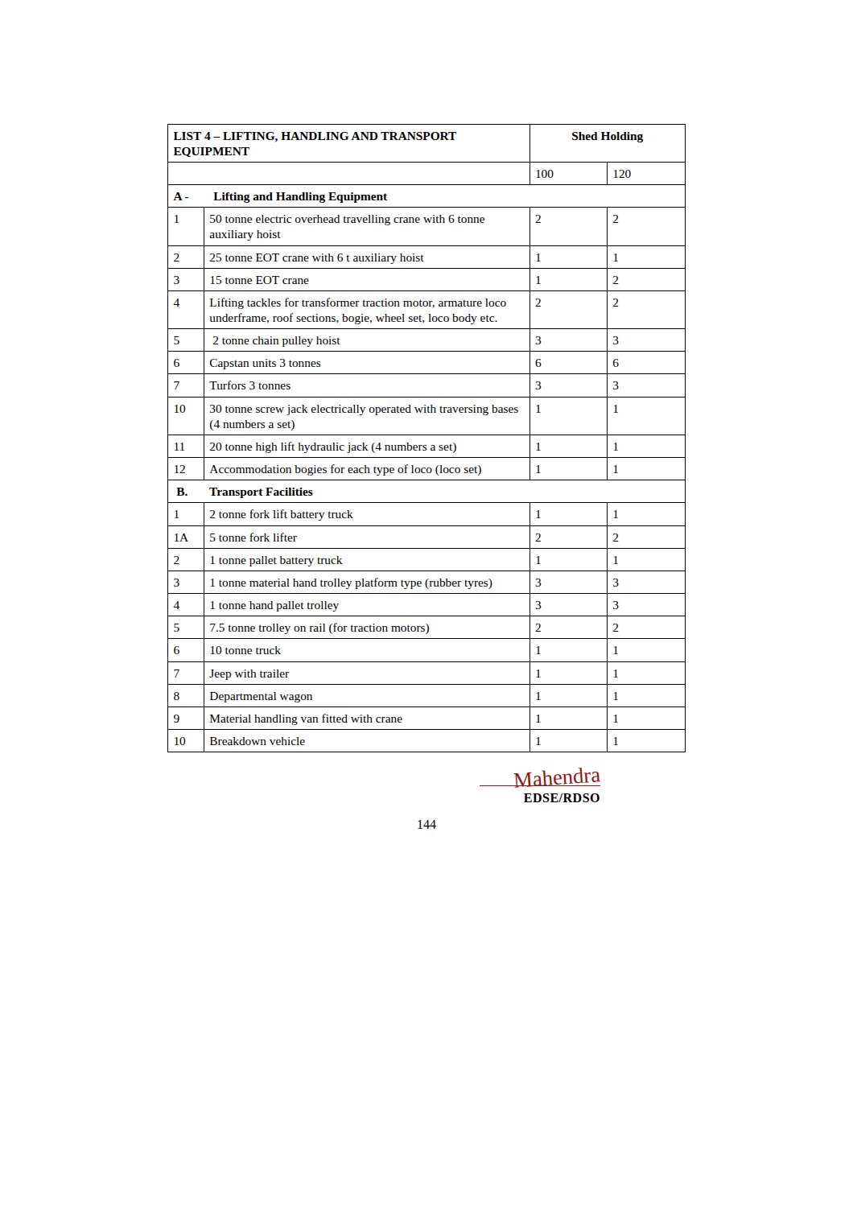| LIST 4 – LIFTING, HANDLING AND TRANSPORT EQUIPMENT | Shed Holding |
| | | 100 | 120 |
| A - Lifting and Handling Equipment |
| 1 | 50 tonne electric overhead travelling crane with 6 tonne auxiliary hoist | 2 | 2 |
| 2 | 25 tonne EOT crane with 6 t auxiliary hoist | 1 | 1 |
| 3 | 15 tonne EOT crane | 1 | 2 |
| 4 | Lifting tackles for transformer traction motor, armature loco underframe, roof sections, bogie, wheel set, loco body etc. | 2 | 2 |
| 5 | 2 tonne chain pulley hoist | 3 | 3 |
| 6 | Capstan units 3 tonnes | 6 | 6 |
| 7 | Turfors 3 tonnes | 3 | 3 |
| 10 | 30 tonne screw jack electrically operated with traversing bases (4 numbers a set) | 1 | 1 |
| 11 | 20 tonne high lift hydraulic jack (4 numbers a set) | 1 | 1 |
| 12 | Accommodation bogies for each type of loco (loco set) | 1 | 1 |
| B. Transport Facilities |
| 1 | 2 tonne fork lift battery truck | 1 | 1 |
| 1A | 5 tonne fork lifter | 2 | 2 |
| 2 | 1 tonne pallet battery truck | 1 | 1 |
| 3 | 1 tonne material hand trolley platform type (rubber tyres) | 3 | 3 |
| 4 | 1 tonne hand pallet trolley | 3 | 3 |
| 5 | 7.5 tonne trolley on rail (for traction motors) | 2 | 2 |
| 6 | 10 tonne truck | 1 | 1 |
| 7 | Jeep with trailer | 1 | 1 |
| 8 | Departmental wagon | 1 | 1 |
| 9 | Material handling van fitted with crane | 1 | 1 |
| 10 | Breakdown vehicle | 1 | 1 |
Mahendra
EDSE/RDSO
144